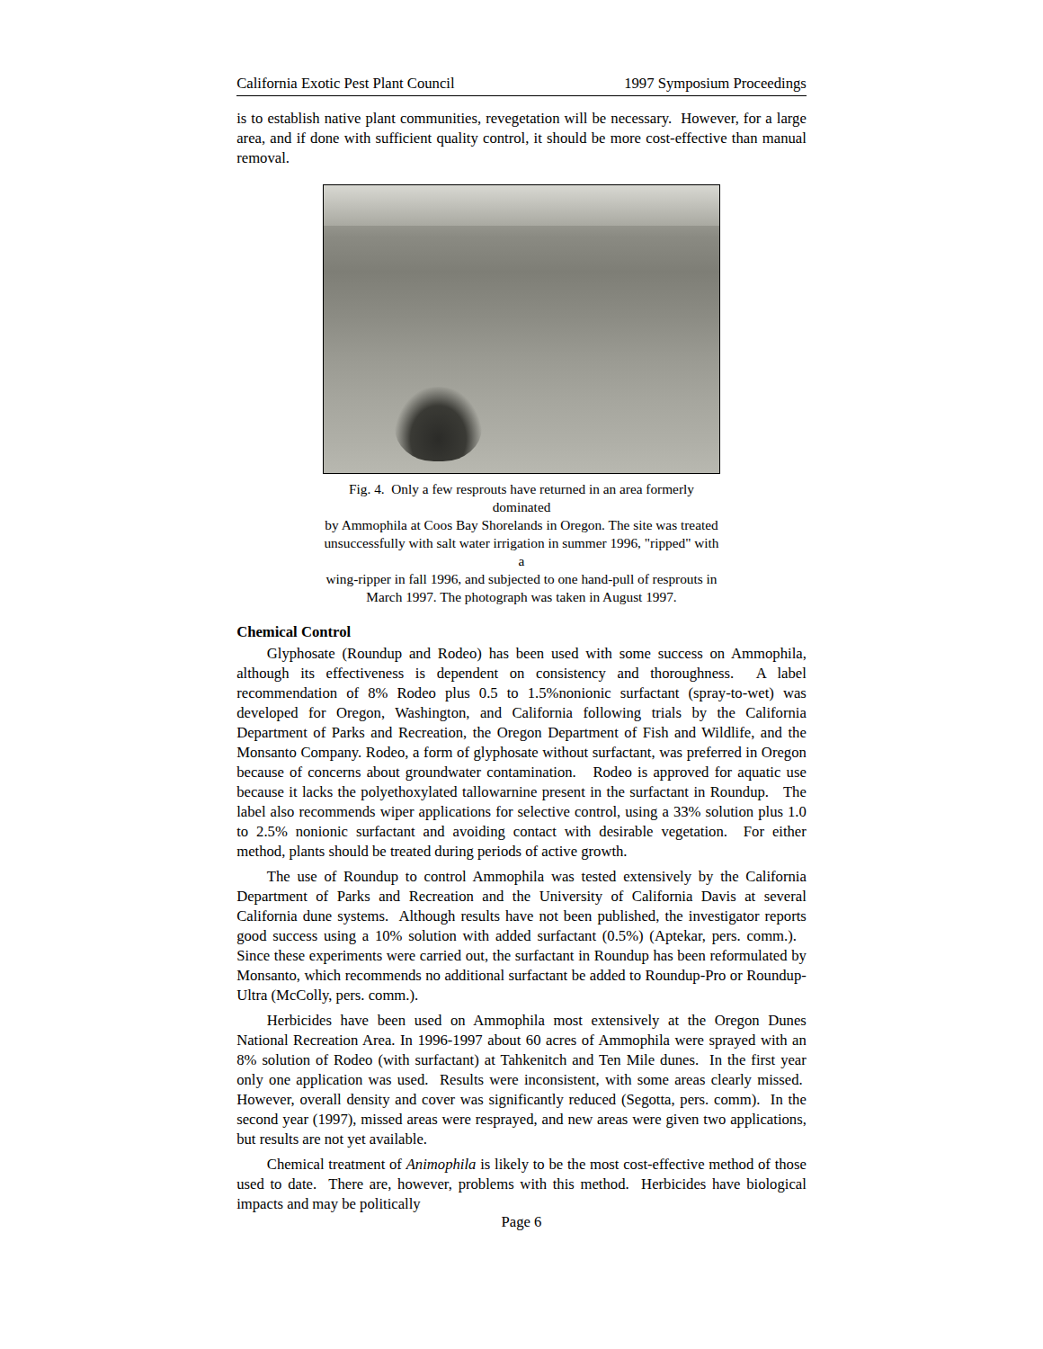California Exotic Pest Plant Council 1997 Symposium Proceedings
is to establish native plant communities, revegetation will be necessary. However, for a large area, and if done with sufficient quality control, it should be more cost-effective than manual removal.
Fig. 4. Only a few resprouts have returned in an area formerly dominated
by Ammophila at Coos Bay Shorelands in Oregon. The site was treated
unsuccessfully with salt water irrigation in summer 1996, "ripped" with a
wing-ripper in fall 1996, and subjected to one hand-pull of resprouts in
March 1997. The photograph was taken in August 1997.
Chemical Control
Glyphosate (Roundup and Rodeo) has been used with some success on Ammophila, although its effectiveness is dependent on consistency and thoroughness. A label recommendation of 8% Rodeo plus 0.5 to 1.5%nonionic surfactant (spray-to-wet) was developed for Oregon, Washington, and California following trials by the California Department of Parks and Recreation, the Oregon Department of Fish and Wildlife, and the Monsanto Company. Rodeo, a form of glyphosate without surfactant, was preferred in Oregon because of concerns about groundwater contamination. Rodeo is approved for aquatic use because it lacks the polyethoxylated tallowarnine present in the surfactant in Roundup. The label also recommends wiper applications for selective control, using a 33% solution plus 1.0 to 2.5% nonionic surfactant and avoiding contact with desirable vegetation. For either method, plants should be treated during periods of active growth.
The use of Roundup to control Ammophila was tested extensively by the California Department of Parks and Recreation and the University of California Davis at several California dune systems. Although results have not been published, the investigator reports good success using a 10% solution with added surfactant (0.5%) (Aptekar, pers. comm.). Since these experiments were carried out, the surfactant in Roundup has been reformulated by Monsanto, which recommends no additional surfactant be added to Roundup-Pro or Roundup-Ultra (McColly, pers. comm.).
Herbicides have been used on Ammophila most extensively at the Oregon Dunes National Recreation Area. In 1996-1997 about 60 acres of Ammophila were sprayed with an 8% solution of Rodeo (with surfactant) at Tahkenitch and Ten Mile dunes. In the first year only one application was used. Results were inconsistent, with some areas clearly missed. However, overall density and cover was significantly reduced (Segotta, pers. comm). In the second year (1997), missed areas were resprayed, and new areas were given two applications, but results are not yet available.
Chemical treatment of Animophila is likely to be the most cost-effective method of those used to date. There are, however, problems with this method. Herbicides have biological impacts and may be politically
Page 6